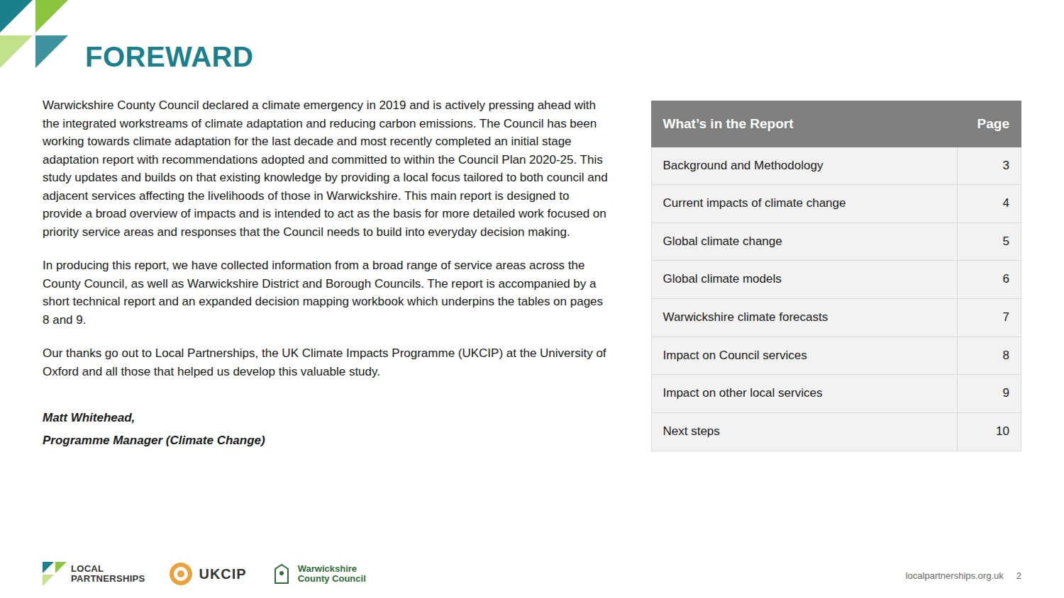FOREWARD
Warwickshire County Council declared a climate emergency in 2019 and is actively pressing ahead with the integrated workstreams of climate adaptation and reducing carbon emissions. The Council has been working towards climate adaptation for the last decade and most recently completed an initial stage adaptation report with recommendations adopted and committed to within the Council Plan 2020-25. This study updates and builds on that existing knowledge by providing a local focus tailored to both council and adjacent services affecting the livelihoods of those in Warwickshire. This main report is designed to provide a broad overview of impacts and is intended to act as the basis for more detailed work focused on priority service areas and responses that the Council needs to build into everyday decision making.
In producing this report, we have collected information from a broad range of service areas across the County Council, as well as Warwickshire District and Borough Councils. The report is accompanied by a short technical report and an expanded decision mapping workbook which underpins the tables on pages 8 and 9.
Our thanks go out to Local Partnerships, the UK Climate Impacts Programme (UKCIP) at the University of Oxford and all those that helped us develop this valuable study.
Matt Whitehead,
Programme Manager (Climate Change)
| What’s in the Report | Page |
| --- | --- |
| Background and Methodology | 3 |
| Current impacts of climate change | 4 |
| Global climate change | 5 |
| Global climate models | 6 |
| Warwickshire climate forecasts | 7 |
| Impact on Council services | 8 |
| Impact on other local services | 9 |
| Next steps | 10 |
LOCAL PARTNERSHIPS
UKCIP
Warwickshire County Council
localpartnerships.org.uk 2